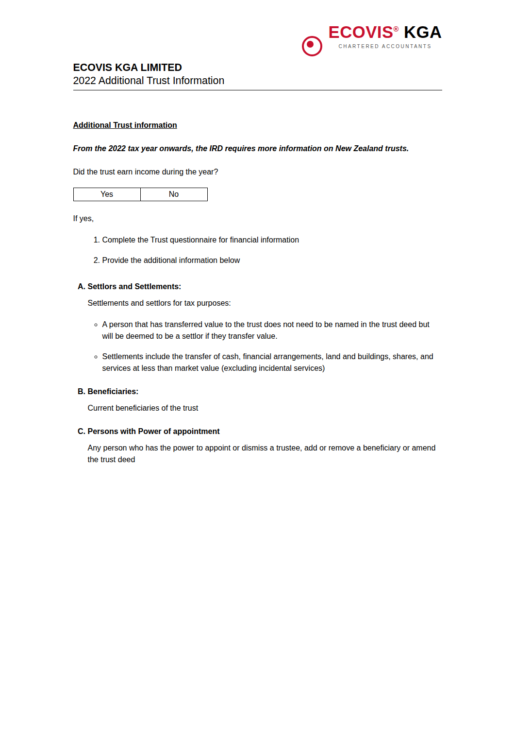ECOVIS® KGA
CHARTERED ACCOUNTANTS
ECOVIS KGA LIMITED
2022 Additional Trust Information
Additional Trust information
From the 2022 tax year onwards, the IRD requires more information on New Zealand trusts.
Did the trust earn income during the year?
| Yes | No |
If yes,
Complete the Trust questionnaire for financial information
Provide the additional information below
Settlors and Settlements:
Settlements and settlors for tax purposes:
A person that has transferred value to the trust does not need to be named in the trust deed but will be deemed to be a settlor if they transfer value.
Settlements include the transfer of cash, financial arrangements, land and buildings, shares, and services at less than market value (excluding incidental services)
Beneficiaries:
Current beneficiaries of the trust
Persons with Power of appointment
Any person who has the power to appoint or dismiss a trustee, add or remove a beneficiary or amend the trust deed